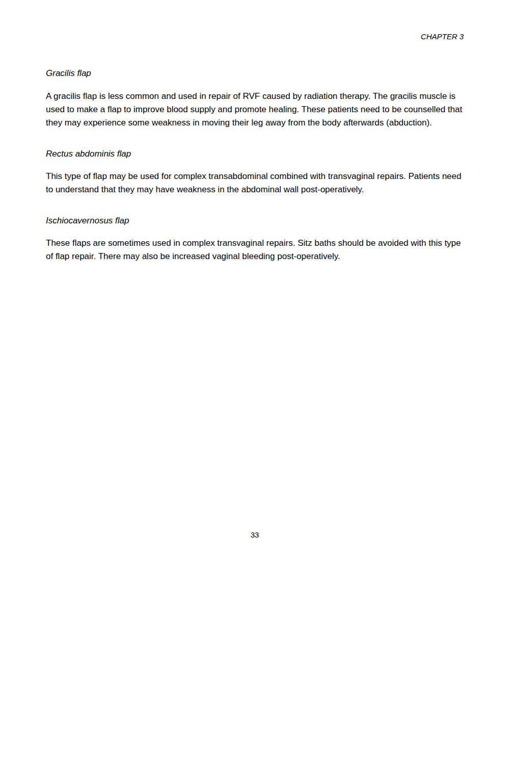CHAPTER 3
Gracilis flap
A gracilis flap is less common and used in repair of RVF caused by radiation therapy. The gracilis muscle is used to make a flap to improve blood supply and promote healing. These patients need to be counselled that they may experience some weakness in moving their leg away from the body afterwards (abduction).
Rectus abdominis flap
This type of flap may be used for complex transabdominal combined with transvaginal repairs. Patients need to understand that they may have weakness in the abdominal wall post-operatively.
Ischiocavernosus flap
These flaps are sometimes used in complex transvaginal repairs. Sitz baths should be avoided with this type of flap repair. There may also be increased vaginal bleeding post-operatively.
33